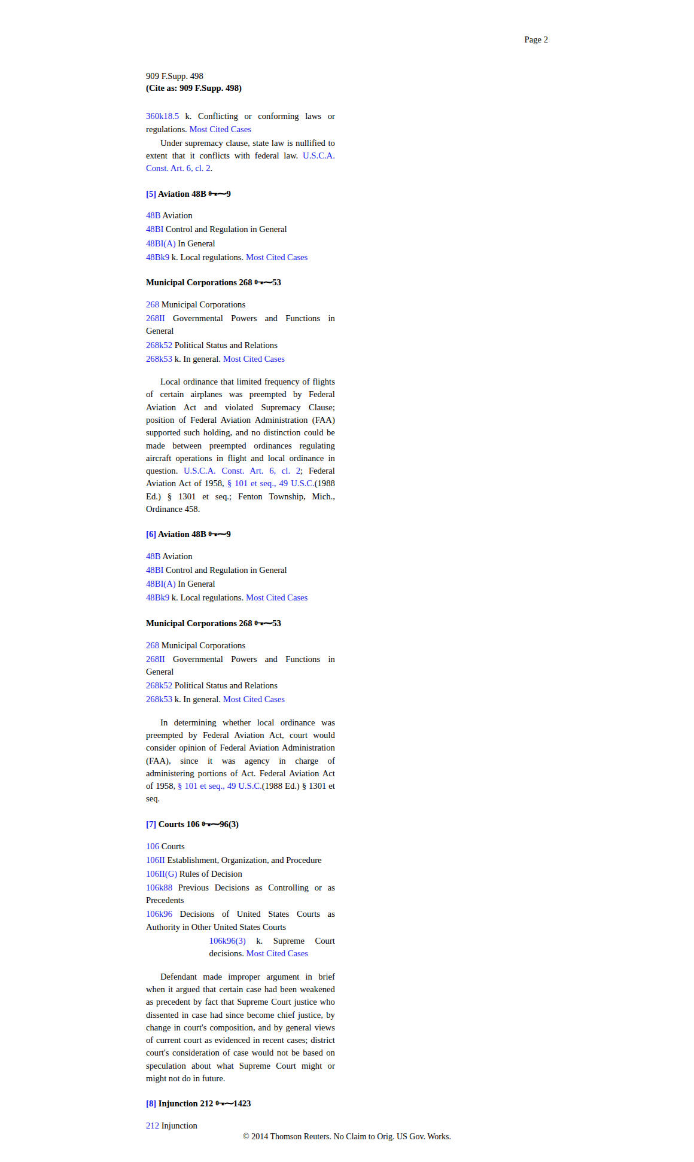Page 2
909 F.Supp. 498
(Cite as: 909 F.Supp. 498)
360k18.5 k. Conflicting or conforming laws or regulations. Most Cited Cases
Under supremacy clause, state law is nullified to extent that it conflicts with federal law. U.S.C.A. Const. Art. 6, cl. 2.
[5] Aviation 48B 🗝⁓9
48B Aviation
48BI Control and Regulation in General
48BI(A) In General
48Bk9 k. Local regulations. Most Cited Cases
Municipal Corporations 268 🗝⁓53
268 Municipal Corporations
268II Governmental Powers and Functions in General
268k52 Political Status and Relations
268k53 k. In general. Most Cited Cases
Local ordinance that limited frequency of flights of certain airplanes was preempted by Federal Aviation Act and violated Supremacy Clause; position of Federal Aviation Administration (FAA) supported such holding, and no distinction could be made between preempted ordinances regulating aircraft operations in flight and local ordinance in question. U.S.C.A. Const. Art. 6, cl. 2; Federal Aviation Act of 1958, § 101 et seq., 49 U.S.C.(1988 Ed.) § 1301 et seq.; Fenton Township, Mich., Ordinance 458.
[6] Aviation 48B 🗝⁓9
48B Aviation
48BI Control and Regulation in General
48BI(A) In General
48Bk9 k. Local regulations. Most Cited Cases
Municipal Corporations 268 🗝⁓53
268 Municipal Corporations
268II Governmental Powers and Functions in General
268k52 Political Status and Relations
268k53 k. In general. Most Cited Cases
In determining whether local ordinance was preempted by Federal Aviation Act, court would consider opinion of Federal Aviation Administration (FAA), since it was agency in charge of administering portions of Act. Federal Aviation Act of 1958, § 101 et seq., 49 U.S.C.(1988 Ed.) § 1301 et seq.
[7] Courts 106 🗝⁓96(3)
106 Courts
106II Establishment, Organization, and Procedure
106II(G) Rules of Decision
106k88 Previous Decisions as Controlling or as Precedents
106k96 Decisions of United States Courts as Authority in Other United States Courts
106k96(3) k. Supreme Court decisions. Most Cited Cases
Defendant made improper argument in brief when it argued that certain case had been weakened as precedent by fact that Supreme Court justice who dissented in case had since become chief justice, by change in court's composition, and by general views of current court as evidenced in recent cases; district court's consideration of case would not be based on speculation about what Supreme Court might or might not do in future.
[8] Injunction 212 🗝⁓1423
212 Injunction
© 2014 Thomson Reuters. No Claim to Orig. US Gov. Works.